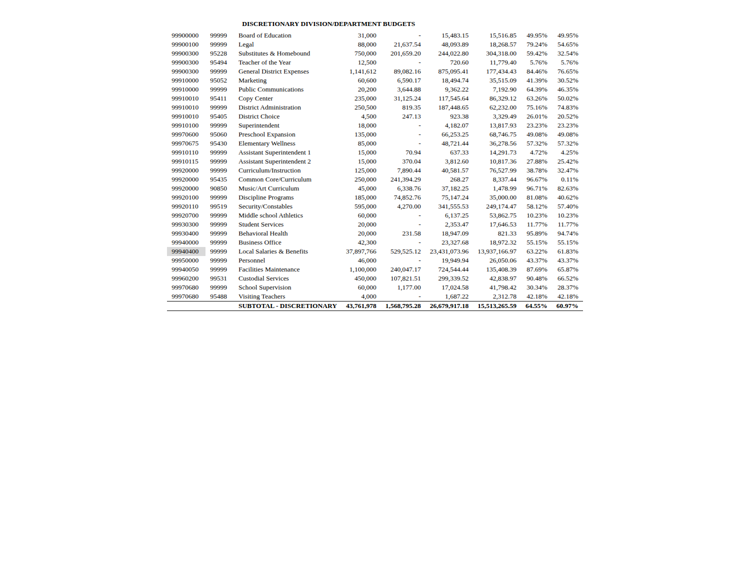DISCRETIONARY DIVISION/DEPARTMENT BUDGETS
| 99900000 | 99999 | Board of Education | 31,000 | - | 15,483.15 | 15,516.85 | 49.95% | 49.95% |
| 99900100 | 99999 | Legal | 88,000 | 21,637.54 | 48,093.89 | 18,268.57 | 79.24% | 54.65% |
| 99900300 | 95228 | Substitutes & Homebound | 750,000 | 201,659.20 | 244,022.80 | 304,318.00 | 59.42% | 32.54% |
| 99900300 | 95494 | Teacher of the Year | 12,500 | - | 720.60 | 11,779.40 | 5.76% | 5.76% |
| 99900300 | 99999 | General District Expenses | 1,141,612 | 89,082.16 | 875,095.41 | 177,434.43 | 84.46% | 76.65% |
| 99910000 | 95052 | Marketing | 60,600 | 6,590.17 | 18,494.74 | 35,515.09 | 41.39% | 30.52% |
| 99910000 | 99999 | Public Communications | 20,200 | 3,644.88 | 9,362.22 | 7,192.90 | 64.39% | 46.35% |
| 99910010 | 95411 | Copy Center | 235,000 | 31,125.24 | 117,545.64 | 86,329.12 | 63.26% | 50.02% |
| 99910010 | 99999 | District Administration | 250,500 | 819.35 | 187,448.65 | 62,232.00 | 75.16% | 74.83% |
| 99910010 | 95405 | District Choice | 4,500 | 247.13 | 923.38 | 3,329.49 | 26.01% | 20.52% |
| 99910100 | 99999 | Superintendent | 18,000 | - | 4,182.07 | 13,817.93 | 23.23% | 23.23% |
| 99970600 | 95060 | Preschool Expansion | 135,000 | - | 66,253.25 | 68,746.75 | 49.08% | 49.08% |
| 99970675 | 95430 | Elementary Wellness | 85,000 | - | 48,721.44 | 36,278.56 | 57.32% | 57.32% |
| 99910110 | 99999 | Assistant Superintendent 1 | 15,000 | 70.94 | 637.33 | 14,291.73 | 4.72% | 4.25% |
| 99910115 | 99999 | Assistant Superintendent 2 | 15,000 | 370.04 | 3,812.60 | 10,817.36 | 27.88% | 25.42% |
| 99920000 | 99999 | Curriculum/Instruction | 125,000 | 7,890.44 | 40,581.57 | 76,527.99 | 38.78% | 32.47% |
| 99920000 | 95435 | Common Core/Curriculum | 250,000 | 241,394.29 | 268.27 | 8,337.44 | 96.67% | 0.11% |
| 99920000 | 90850 | Music/Art Curriculum | 45,000 | 6,338.76 | 37,182.25 | 1,478.99 | 96.71% | 82.63% |
| 99920100 | 99999 | Discipline Programs | 185,000 | 74,852.76 | 75,147.24 | 35,000.00 | 81.08% | 40.62% |
| 99920110 | 99519 | Security/Constables | 595,000 | 4,270.00 | 341,555.53 | 249,174.47 | 58.12% | 57.40% |
| 99920700 | 99999 | Middle school Athletics | 60,000 | - | 6,137.25 | 53,862.75 | 10.23% | 10.23% |
| 99930300 | 99999 | Student Services | 20,000 | - | 2,353.47 | 17,646.53 | 11.77% | 11.77% |
| 99930400 | 99999 | Behavioral Health | 20,000 | 231.58 | 18,947.09 | 821.33 | 95.89% | 94.74% |
| 99940000 | 99999 | Business Office | 42,300 | - | 23,327.68 | 18,972.32 | 55.15% | 55.15% |
| 99940400 | 99999 | Local Salaries & Benefits | 37,897,766 | 529,525.12 | 23,431,073.96 | 13,937,166.97 | 63.22% | 61.83% |
| 99950000 | 99999 | Personnel | 46,000 | - | 19,949.94 | 26,050.06 | 43.37% | 43.37% |
| 99940050 | 99999 | Facilities Maintenance | 1,100,000 | 240,047.17 | 724,544.44 | 135,408.39 | 87.69% | 65.87% |
| 99960200 | 99531 | Custodial Services | 450,000 | 107,821.51 | 299,339.52 | 42,838.97 | 90.48% | 66.52% |
| 99970680 | 99999 | School Supervision | 60,000 | 1,177.00 | 17,024.58 | 41,798.42 | 30.34% | 28.37% |
| 99970680 | 95488 | Visiting Teachers | 4,000 | - | 1,687.22 | 2,312.78 | 42.18% | 42.18% |
| | | SUBTOTAL - DISCRETIONARY | 43,761,978 | 1,568,795.28 | 26,679,917.18 | 15,513,265.59 | 64.55% | 60.97% |